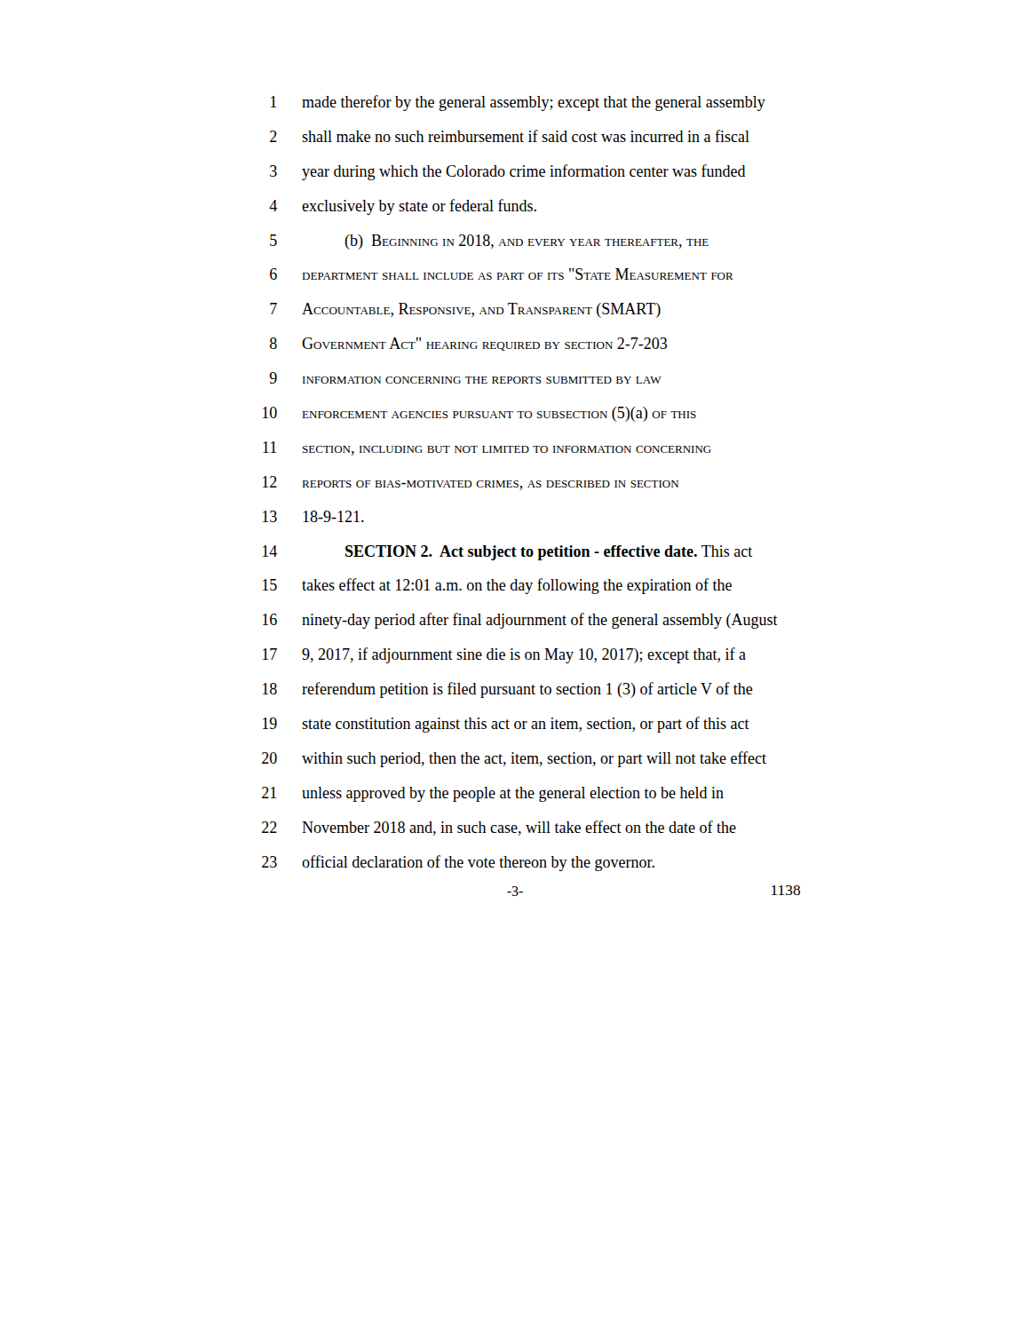| 1 | made therefor by the general assembly; except that the general assembly |
| 2 | shall make no such reimbursement if said cost was incurred in a fiscal |
| 3 | year during which the Colorado crime information center was funded |
| 4 | exclusively by state or federal funds. |
| 5 | (b) Beginning in 2018, and every year thereafter, the |
| 6 | department shall include as part of its "State Measurement for |
| 7 | Accountable, Responsive, and Transparent (SMART) |
| 8 | Government Act" hearing required by section 2-7-203 |
| 9 | information concerning the reports submitted by law |
| 10 | enforcement agencies pursuant to subsection (5)(a) of this |
| 11 | section, including but not limited to information concerning |
| 12 | reports of bias-motivated crimes, as described in section |
| 13 | 18-9-121. |
| 14 | SECTION 2. Act subject to petition - effective date. This act |
| 15 | takes effect at 12:01 a.m. on the day following the expiration of the |
| 16 | ninety-day period after final adjournment of the general assembly (August |
| 17 | 9, 2017, if adjournment sine die is on May 10, 2017); except that, if a |
| 18 | referendum petition is filed pursuant to section 1 (3) of article V of the |
| 19 | state constitution against this act or an item, section, or part of this act |
| 20 | within such period, then the act, item, section, or part will not take effect |
| 21 | unless approved by the people at the general election to be held in |
| 22 | November 2018 and, in such case, will take effect on the date of the |
| 23 | official declaration of the vote thereon by the governor. |
-3-
1138